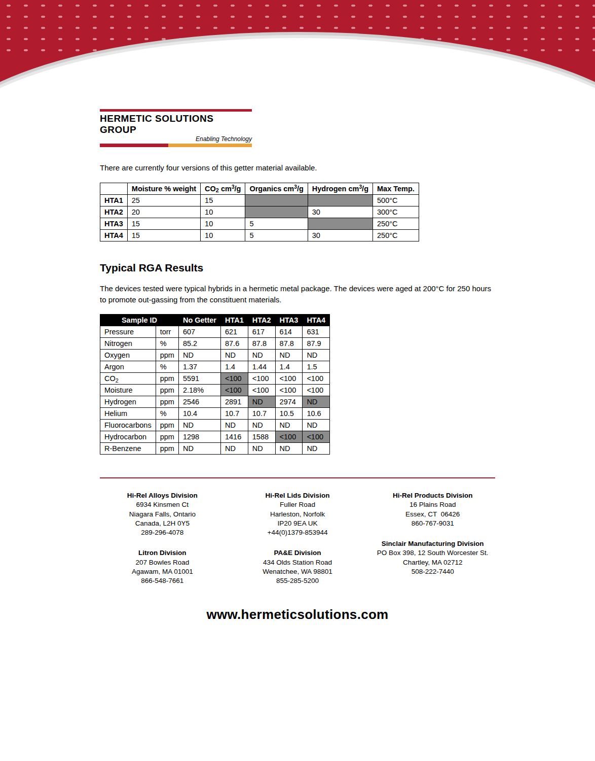HERMETIC SOLUTIONS GROUP
Enabling Technology
There are currently four versions of this getter material available.
| | Moisture % weight | CO 2 cm 3 /g | Organics cm 3 /g | Hydrogen cm 3 /g | Max Temp. |
| --- | --- | --- | --- | --- | --- |
| HTA1 | 25 | 15 | | | 500°C |
| HTA2 | 20 | 10 | | 30 | 300°C |
| HTA3 | 15 | 10 | 5 | | 250°C |
| HTA4 | 15 | 10 | 5 | 30 | 250°C |
Typical RGA Results
The devices tested were typical hybrids in a hermetic metal package. The devices were aged at 200°C for 250 hours to promote out-gassing from the constituent materials.
| Sample ID | No Getter | HTA1 | HTA2 | HTA3 | HTA4 |
| --- | --- | --- | --- | --- | --- |
| Pressure | torr | 607 | 621 | 617 | 614 | 631 |
| Nitrogen | % | 85.2 | 87.6 | 87.8 | 87.8 | 87.9 |
| Oxygen | ppm | ND | ND | ND | ND | ND |
| Argon | % | 1.37 | 1.4 | 1.44 | 1.4 | 1.5 |
| CO 2 | ppm | 5591 | <100 | <100 | <100 | <100 |
| Moisture | ppm | 2.18% | <100 | <100 | <100 | <100 |
| Hydrogen | ppm | 2546 | 2891 | ND | 2974 | ND |
| Helium | % | 10.4 | 10.7 | 10.7 | 10.5 | 10.6 |
| Fluorocarbons | ppm | ND | ND | ND | ND | ND |
| Hydrocarbon | ppm | 1298 | 1416 | 1588 | <100 | <100 |
| R-Benzene | ppm | ND | ND | ND | ND | ND |
Hi-Rel Alloys Division
6934 Kinsmen Ct
Niagara Falls, Ontario
Canada, L2H 0Y5
289-296-4078
Litron Division
207 Bowles Road
Agawam, MA 01001
866-548-7661
Hi-Rel Lids Division
Fuller Road
Harleston, Norfolk
IP20 9EA UK
+44(0)1379-853944
PA&E Division
434 Olds Station Road
Wenatchee, WA 98801
855-285-5200
Hi-Rel Products Division
16 Plains Road
Essex, CT 06426
860-767-9031
Sinclair Manufacturing Division
PO Box 398, 12 South Worcester St.
Chartley, MA 02712
508-222-7440
www.hermeticsolutions.com